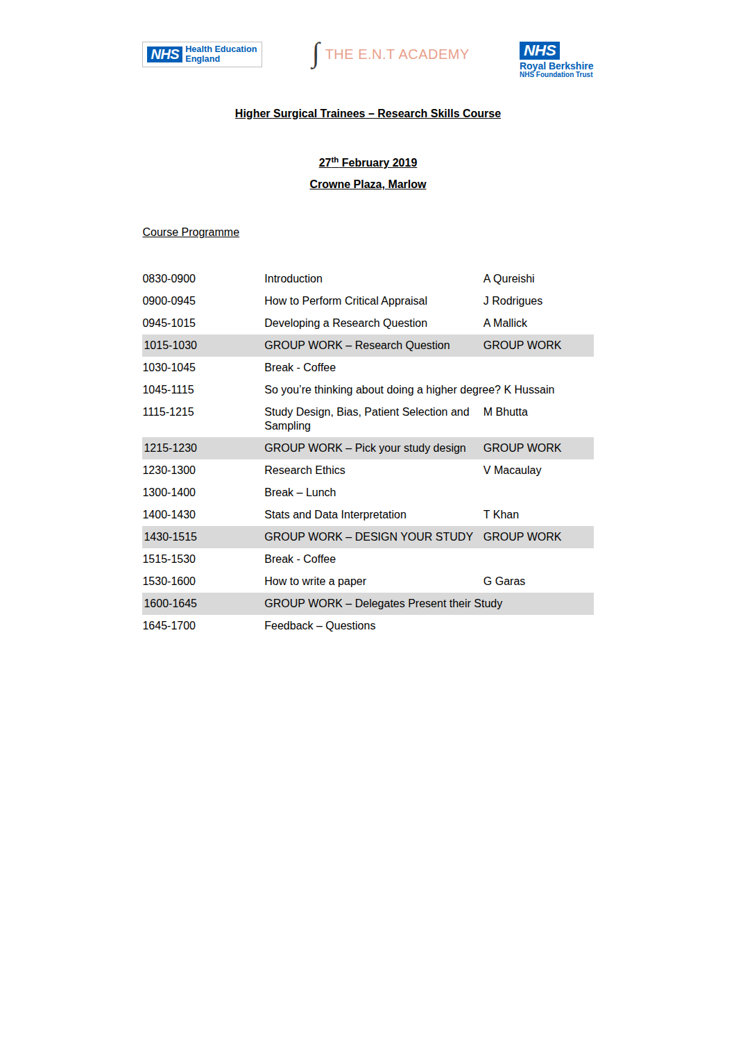NHS Health Education
England
∫ THE E.N.T ACADEMY
NHS
Royal Berkshire
NHS Foundation Trust
Higher Surgical Trainees – Research Skills Course
27th February 2019
Crowne Plaza, Marlow
Course Programme
| 0830-0900 | Introduction | A Qureishi |
| 0900-0945 | How to Perform Critical Appraisal | J Rodrigues |
| 0945-1015 | Developing a Research Question | A Mallick |
| 1015-1030 | GROUP WORK – Research Question | GROUP WORK |
| 1030-1045 | Break - Coffee | |
| 1045-1115 | So you’re thinking about doing a higher degree? K Hussain |
| 1115-1215 | Study Design, Bias, Patient Selection and Sampling | M Bhutta |
| 1215-1230 | GROUP WORK – Pick your study design | GROUP WORK |
| 1230-1300 | Research Ethics | V Macaulay |
| 1300-1400 | Break – Lunch | |
| 1400-1430 | Stats and Data Interpretation | T Khan |
| 1430-1515 | GROUP WORK – DESIGN YOUR STUDY | GROUP WORK |
| 1515-1530 | Break - Coffee | |
| 1530-1600 | How to write a paper | G Garas |
| 1600-1645 | GROUP WORK – Delegates Present their Study |
| 1645-1700 | Feedback – Questions | |